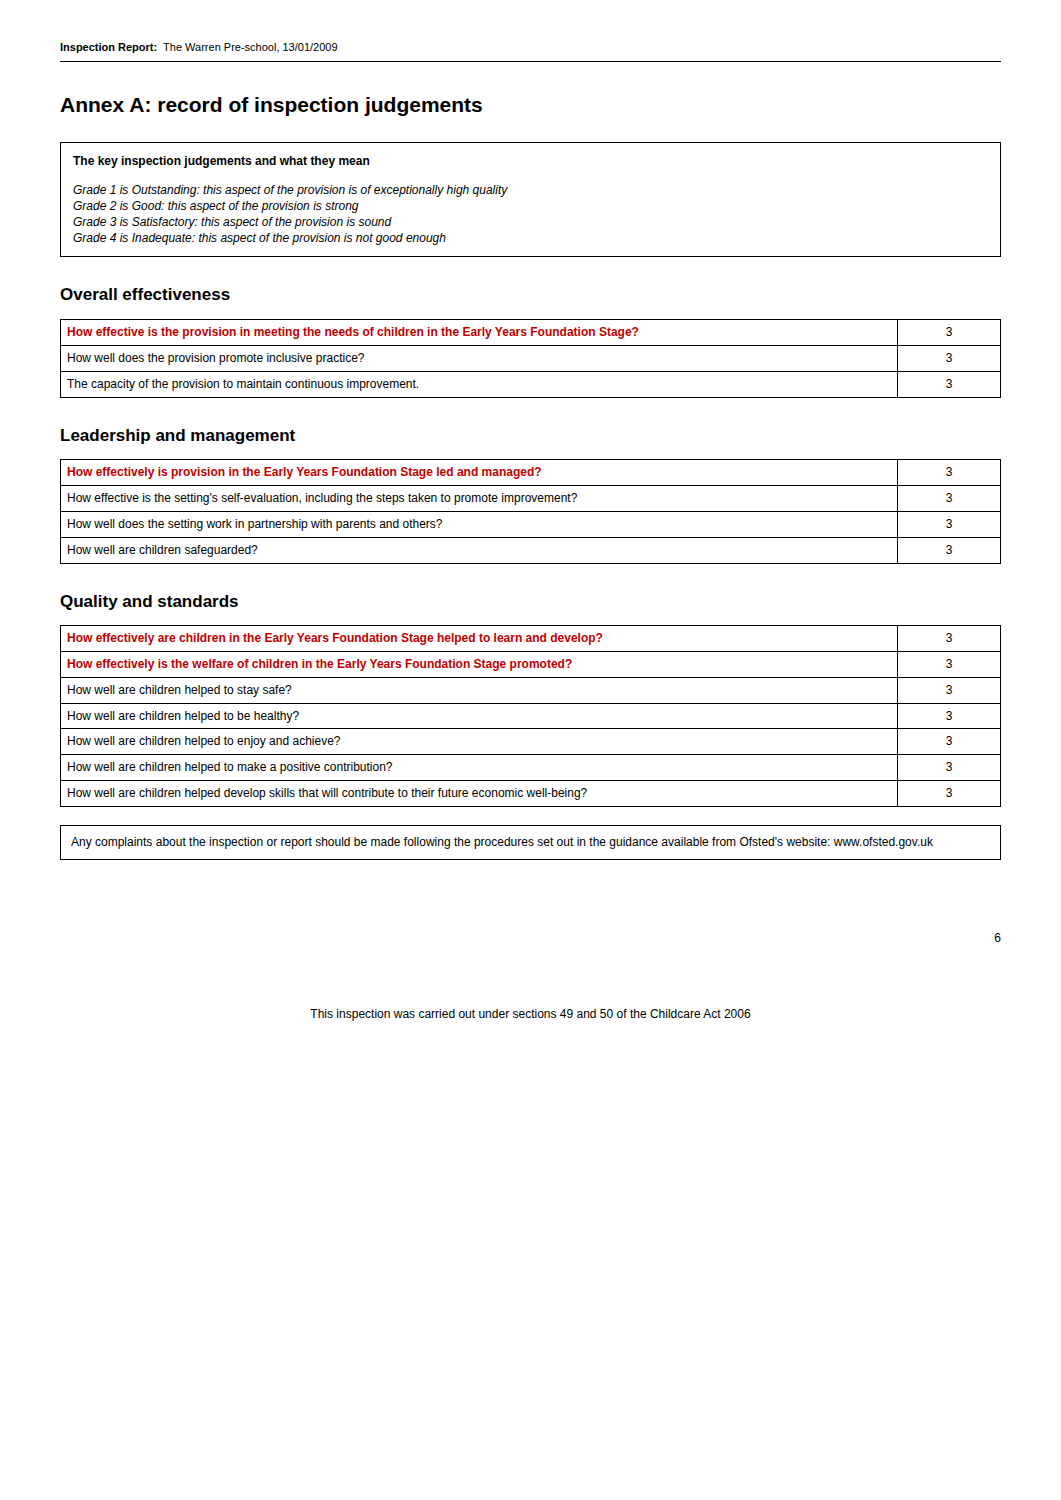Inspection Report: The Warren Pre-school, 13/01/2009
Annex A: record of inspection judgements
The key inspection judgements and what they mean
Grade 1 is Outstanding: this aspect of the provision is of exceptionally high quality
Grade 2 is Good: this aspect of the provision is strong
Grade 3 is Satisfactory: this aspect of the provision is sound
Grade 4 is Inadequate: this aspect of the provision is not good enough
Overall effectiveness
| How effective is the provision in meeting the needs of children in the Early Years Foundation Stage? | 3 |
| How well does the provision promote inclusive practice? | 3 |
| The capacity of the provision to maintain continuous improvement. | 3 |
Leadership and management
| How effectively is provision in the Early Years Foundation Stage led and managed? | 3 |
| How effective is the setting's self-evaluation, including the steps taken to promote improvement? | 3 |
| How well does the setting work in partnership with parents and others? | 3 |
| How well are children safeguarded? | 3 |
Quality and standards
| How effectively are children in the Early Years Foundation Stage helped to learn and develop? | 3 |
| How effectively is the welfare of children in the Early Years Foundation Stage promoted? | 3 |
| How well are children helped to stay safe? | 3 |
| How well are children helped to be healthy? | 3 |
| How well are children helped to enjoy and achieve? | 3 |
| How well are children helped to make a positive contribution? | 3 |
| How well are children helped develop skills that will contribute to their future economic well-being? | 3 |
Any complaints about the inspection or report should be made following the procedures set out in the guidance available from Ofsted's website: www.ofsted.gov.uk
6
This inspection was carried out under sections 49 and 50 of the Childcare Act 2006